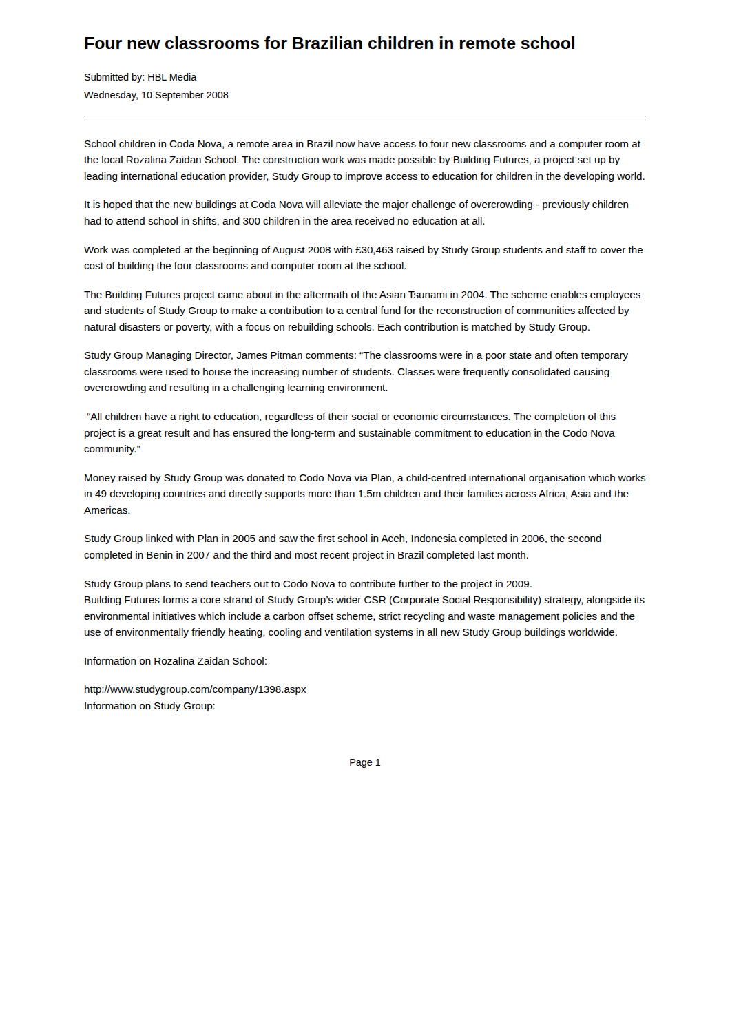Four new classrooms for Brazilian children in remote school
Submitted by: HBL Media
Wednesday, 10 September 2008
School children in Coda Nova, a remote area in Brazil now have access to four new classrooms and a computer room at the local Rozalina Zaidan School. The construction work was made possible by Building Futures, a project set up by leading international education provider, Study Group to improve access to education for children in the developing world.
It is hoped that the new buildings at Coda Nova will alleviate the major challenge of overcrowding - previously children had to attend school in shifts, and 300 children in the area received no education at all.
Work was completed at the beginning of August 2008 with £30,463 raised by Study Group students and staff to cover the cost of building the four classrooms and computer room at the school.
The Building Futures project came about in the aftermath of the Asian Tsunami in 2004. The scheme enables employees and students of Study Group to make a contribution to a central fund for the reconstruction of communities affected by natural disasters or poverty, with a focus on rebuilding schools. Each contribution is matched by Study Group.
Study Group Managing Director, James Pitman comments: “The classrooms were in a poor state and often temporary classrooms were used to house the increasing number of students. Classes were frequently consolidated causing overcrowding and resulting in a challenging learning environment.
“All children have a right to education, regardless of their social or economic circumstances. The completion of this project is a great result and has ensured the long-term and sustainable commitment to education in the Codo Nova community.”
Money raised by Study Group was donated to Codo Nova via Plan, a child-centred international organisation which works in 49 developing countries and directly supports more than 1.5m children and their families across Africa, Asia and the Americas.
Study Group linked with Plan in 2005 and saw the first school in Aceh, Indonesia completed in 2006, the second completed in Benin in 2007 and the third and most recent project in Brazil completed last month.
Study Group plans to send teachers out to Codo Nova to contribute further to the project in 2009.
Building Futures forms a core strand of Study Group’s wider CSR (Corporate Social Responsibility) strategy, alongside its environmental initiatives which include a carbon offset scheme, strict recycling and waste management policies and the use of environmentally friendly heating, cooling and ventilation systems in all new Study Group buildings worldwide.
Information on Rozalina Zaidan School:
http://www.studygroup.com/company/1398.aspx
Information on Study Group:
Page 1